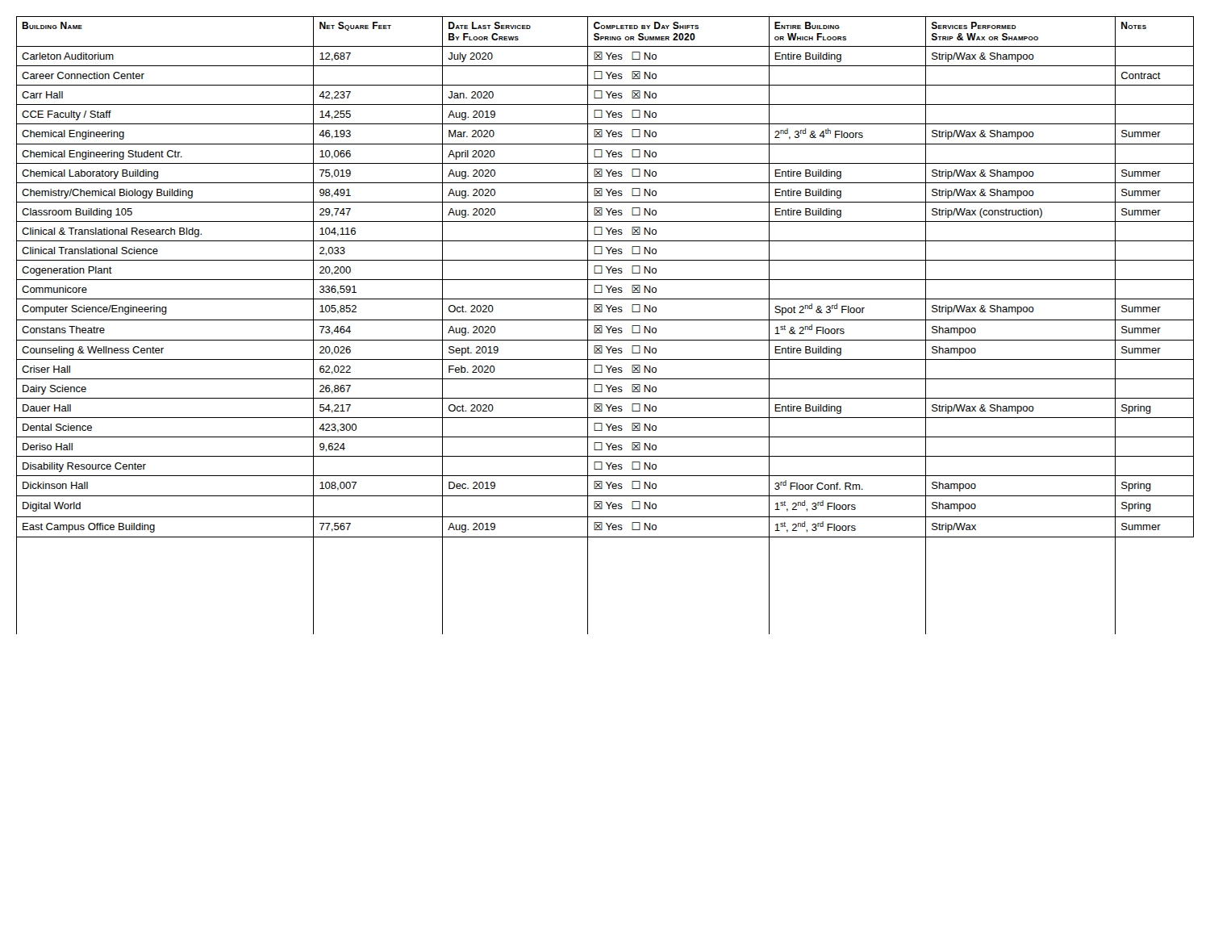| Building Name | Net Square Feet | Date Last Serviced By Floor Crews | Completed by Day Shifts Spring or Summer 2020 | Entire Building or Which Floors | Services Performed Strip & Wax or Shampoo | Notes |
| --- | --- | --- | --- | --- | --- | --- |
| Carleton Auditorium | 12,687 | July 2020 | ☒ Yes ☐ No | Entire Building | Strip/Wax & Shampoo | |
| Career Connection Center | | | ☐ Yes ☒ No | | | Contract |
| Carr Hall | 42,237 | Jan. 2020 | ☐ Yes ☒ No | | | |
| CCE Faculty / Staff | 14,255 | Aug. 2019 | ☐ Yes ☐ No | | | |
| Chemical Engineering | 46,193 | Mar. 2020 | ☒ Yes ☐ No | 2 nd , 3 rd & 4 th Floors | Strip/Wax & Shampoo | Summer |
| Chemical Engineering Student Ctr. | 10,066 | April 2020 | ☐ Yes ☐ No | | | |
| Chemical Laboratory Building | 75,019 | Aug. 2020 | ☒ Yes ☐ No | Entire Building | Strip/Wax & Shampoo | Summer |
| Chemistry/Chemical Biology Building | 98,491 | Aug. 2020 | ☒ Yes ☐ No | Entire Building | Strip/Wax & Shampoo | Summer |
| Classroom Building 105 | 29,747 | Aug. 2020 | ☒ Yes ☐ No | Entire Building | Strip/Wax (construction) | Summer |
| Clinical & Translational Research Bldg. | 104,116 | | ☐ Yes ☒ No | | | |
| Clinical Translational Science | 2,033 | | ☐ Yes ☐ No | | | |
| Cogeneration Plant | 20,200 | | ☐ Yes ☐ No | | | |
| Communicore | 336,591 | | ☐ Yes ☒ No | | | |
| Computer Science/Engineering | 105,852 | Oct. 2020 | ☒ Yes ☐ No | Spot 2 nd & 3 rd Floor | Strip/Wax & Shampoo | Summer |
| Constans Theatre | 73,464 | Aug. 2020 | ☒ Yes ☐ No | 1 st & 2 nd Floors | Shampoo | Summer |
| Counseling & Wellness Center | 20,026 | Sept. 2019 | ☒ Yes ☐ No | Entire Building | Shampoo | Summer |
| Criser Hall | 62,022 | Feb. 2020 | ☐ Yes ☒ No | | | |
| Dairy Science | 26,867 | | ☐ Yes ☒ No | | | |
| Dauer Hall | 54,217 | Oct. 2020 | ☒ Yes ☐ No | Entire Building | Strip/Wax & Shampoo | Spring |
| Dental Science | 423,300 | | ☐ Yes ☒ No | | | |
| Deriso Hall | 9,624 | | ☐ Yes ☒ No | | | |
| Disability Resource Center | | | ☐ Yes ☐ No | | | |
| Dickinson Hall | 108,007 | Dec. 2019 | ☒ Yes ☐ No | 3 rd Floor Conf. Rm. | Shampoo | Spring |
| Digital World | | | ☒ Yes ☐ No | 1 st , 2 nd , 3 rd Floors | Shampoo | Spring |
| East Campus Office Building | 77,567 | Aug. 2019 | ☒ Yes ☐ No | 1 st , 2 nd , 3 rd Floors | Strip/Wax | Summer |